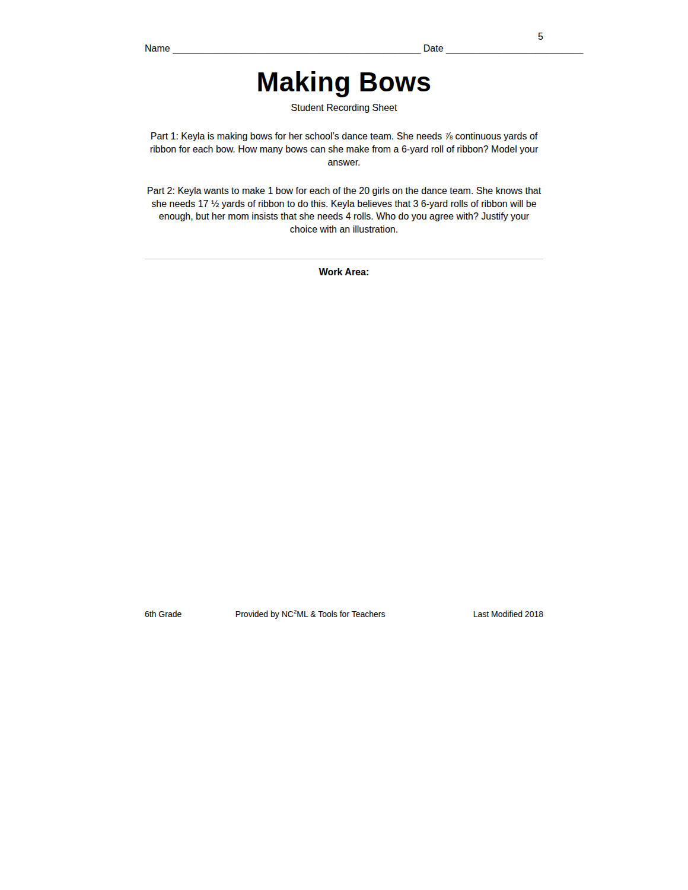5
Name _______________________________________________ Date __________________________
Making Bows
Student Recording Sheet
Part 1: Keyla is making bows for her school’s dance team. She needs ⅞ continuous yards of ribbon for each bow. How many bows can she make from a 6-yard roll of ribbon? Model your answer.
Part 2: Keyla wants to make 1 bow for each of the 20 girls on the dance team. She knows that she needs 17 ½ yards of ribbon to do this. Keyla believes that 3 6-yard rolls of ribbon will be enough, but her mom insists that she needs 4 rolls. Who do you agree with? Justify your choice with an illustration.
Work Area:
6th Grade
Provided by NC2ML & Tools for Teachers
Last Modified 2018